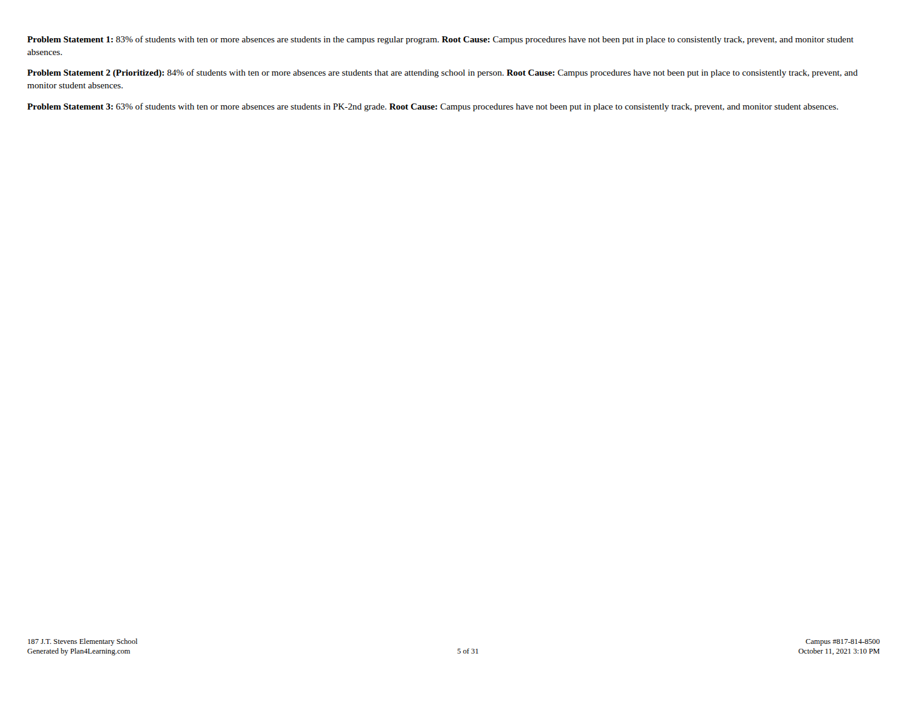Problem Statement 1: 83% of students with ten or more absences are students in the campus regular program. Root Cause: Campus procedures have not been put in place to consistently track, prevent, and monitor student absences.
Problem Statement 2 (Prioritized): 84% of students with ten or more absences are students that are attending school in person. Root Cause: Campus procedures have not been put in place to consistently track, prevent, and monitor student absences.
Problem Statement 3: 63% of students with ten or more absences are students in PK-2nd grade. Root Cause: Campus procedures have not been put in place to consistently track, prevent, and monitor student absences.
187 J.T. Stevens Elementary School
Generated by Plan4Learning.com
5 of 31
Campus #817-814-8500
October 11, 2021 3:10 PM